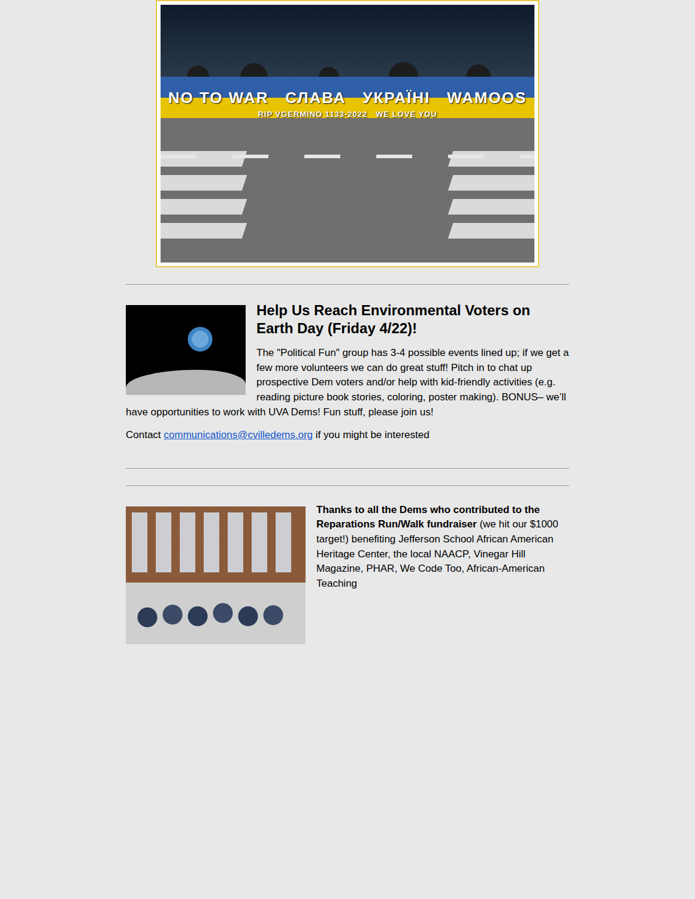NO TO WAR СЛАВА УКРАЇНІ WAMOOS RIP VGERMINO 1133-2022 WE LOVE YOU
Help Us Reach Environmental Voters on Earth Day (Friday 4/22)!
The "Political Fun" group has 3-4 possible events lined up; if we get a few more volunteers we can do great stuff! Pitch in to chat up prospective Dem voters and/or help with kid-friendly activities (e.g. reading picture book stories, coloring, poster making). BONUS– we’ll have opportunities to work with UVA Dems! Fun stuff, please join us!
Contact communications@cvilledems.org if you might be interested
Thanks to all the Dems who contributed to the Reparations Run/Walk fundraiser (we hit our $1000 target!) benefiting Jefferson School African American Heritage Center, the local NAACP, Vinegar Hill Magazine, PHAR, We Code Too, African-American Teaching